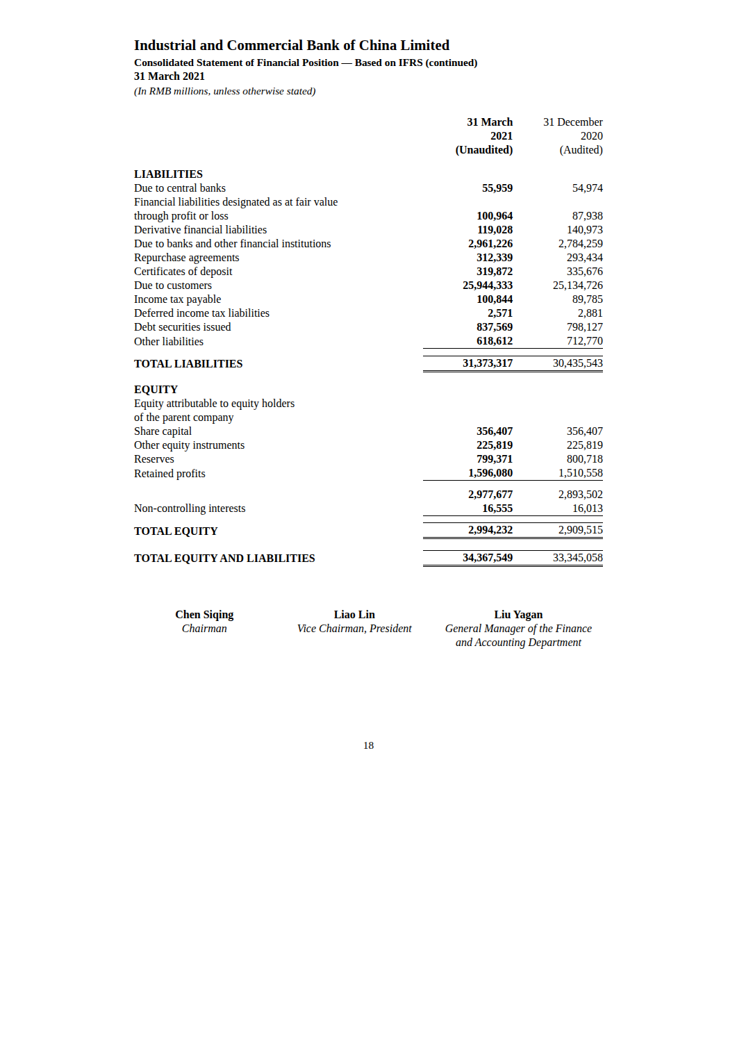Industrial and Commercial Bank of China Limited
Consolidated Statement of Financial Position — Based on IFRS (continued)
31 March 2021
(In RMB millions, unless otherwise stated)
| | 31 March | 31 December |
| | 2021 | 2020 |
| | (Unaudited) | (Audited) |
| LIABILITIES | | |
| Due to central banks | 55,959 | 54,974 |
| Financial liabilities designated as at fair value | | |
| through profit or loss | 100,964 | 87,938 |
| Derivative financial liabilities | 119,028 | 140,973 |
| Due to banks and other financial institutions | 2,961,226 | 2,784,259 |
| Repurchase agreements | 312,339 | 293,434 |
| Certificates of deposit | 319,872 | 335,676 |
| Due to customers | 25,944,333 | 25,134,726 |
| Income tax payable | 100,844 | 89,785 |
| Deferred income tax liabilities | 2,571 | 2,881 |
| Debt securities issued | 837,569 | 798,127 |
| Other liabilities | 618,612 | 712,770 |
| TOTAL LIABILITIES | 31,373,317 | 30,435,543 |
| EQUITY | | |
| Equity attributable to equity holders | | |
| of the parent company | | |
| Share capital | 356,407 | 356,407 |
| Other equity instruments | 225,819 | 225,819 |
| Reserves | 799,371 | 800,718 |
| Retained profits | 1,596,080 | 1,510,558 |
| | 2,977,677 | 2,893,502 |
| Non-controlling interests | 16,555 | 16,013 |
| TOTAL EQUITY | 2,994,232 | 2,909,515 |
| TOTAL EQUITY AND LIABILITIES | 34,367,549 | 33,345,058 |
| Chen Siqing | Liao Lin | Liu Yagan |
| Chairman | Vice Chairman, President | General Manager of the Finance and Accounting Department |
18